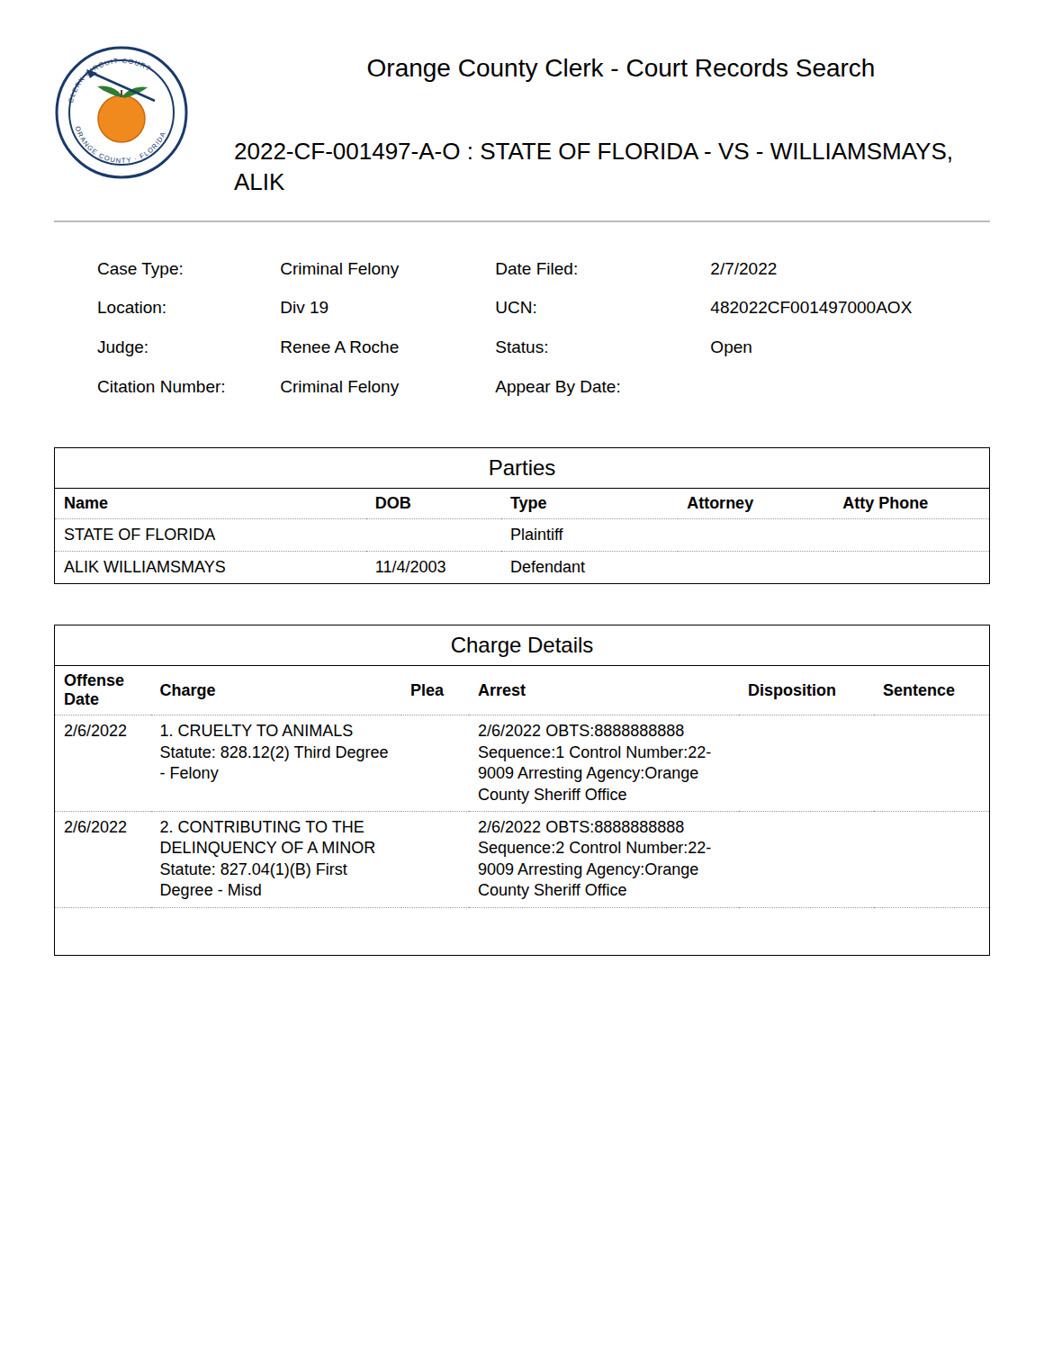CLERK CIRCUIT COURT ORANGE COUNTY · FLORIDA
Orange County Clerk - Court Records Search
2022-CF-001497-A-O : STATE OF FLORIDA - VS - WILLIAMSMAYS, ALIK
| Case Type: | Criminal Felony | Date Filed: | 2/7/2022 |
| Location: | Div 19 | UCN: | 482022CF001497000AOX |
| Judge: | Renee A Roche | Status: | Open |
| Citation Number: | Criminal Felony | Appear By Date: | |
Parties
| Name | DOB | Type | Attorney | Atty Phone |
| --- | --- | --- | --- | --- |
| STATE OF FLORIDA | | Plaintiff | | |
| ALIK WILLIAMSMAYS | 11/4/2003 | Defendant | | |
Charge Details
| Offense Date | Charge | Plea | Arrest | Disposition | Sentence |
| --- | --- | --- | --- | --- | --- |
| 2/6/2022 | 1. CRUELTY TO ANIMALS Statute: 828.12(2) Third Degree - Felony | | 2/6/2022 OBTS:8888888888 Sequence:1 Control Number:22-9009 Arresting Agency:Orange County Sheriff Office | | |
| 2/6/2022 | 2. CONTRIBUTING TO THE DELINQUENCY OF A MINOR Statute: 827.04(1)(B) First Degree - Misd | | 2/6/2022 OBTS:8888888888 Sequence:2 Control Number:22-9009 Arresting Agency:Orange County Sheriff Office | | |